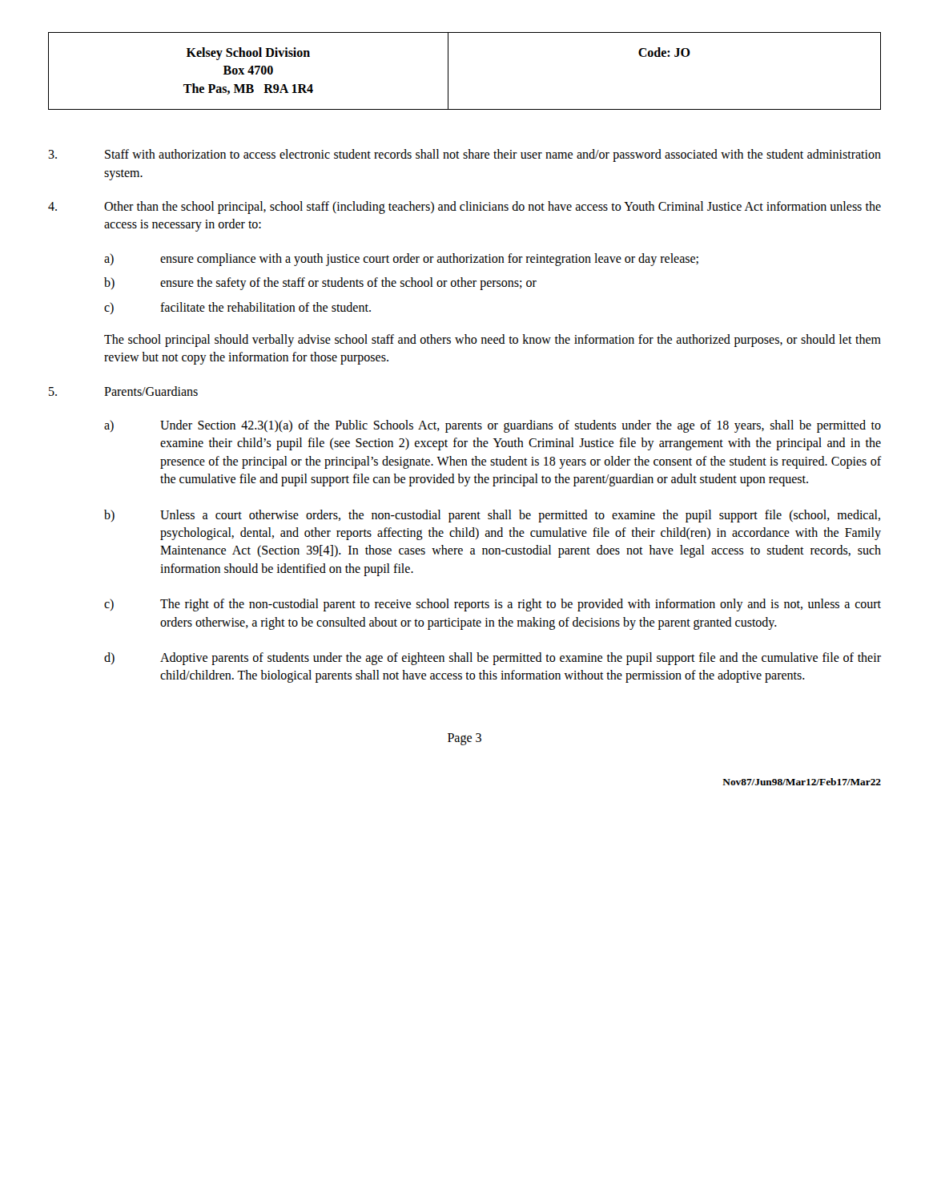| Kelsey School Division Box 4700 The Pas, MB R9A 1R4 | Code: JO |
3.
Staff with authorization to access electronic student records shall not share their user name and/or password associated with the student administration system.
4.
Other than the school principal, school staff (including teachers) and clinicians do not have access to Youth Criminal Justice Act information unless the access is necessary in order to:
a)
ensure compliance with a youth justice court order or authorization for reintegration leave or day release;
b)
ensure the safety of the staff or students of the school or other persons; or
c)
facilitate the rehabilitation of the student.
The school principal should verbally advise school staff and others who need to know the information for the authorized purposes, or should let them review but not copy the information for those purposes.
5.
Parents/Guardians
a)
Under Section 42.3(1)(a) of the Public Schools Act, parents or guardians of students under the age of 18 years, shall be permitted to examine their child’s pupil file (see Section 2) except for the Youth Criminal Justice file by arrangement with the principal and in the presence of the principal or the principal’s designate. When the student is 18 years or older the consent of the student is required. Copies of the cumulative file and pupil support file can be provided by the principal to the parent/guardian or adult student upon request.
b)
Unless a court otherwise orders, the non-custodial parent shall be permitted to examine the pupil support file (school, medical, psychological, dental, and other reports affecting the child) and the cumulative file of their child(ren) in accordance with the Family Maintenance Act (Section 39[4]). In those cases where a non-custodial parent does not have legal access to student records, such information should be identified on the pupil file.
c)
The right of the non-custodial parent to receive school reports is a right to be provided with information only and is not, unless a court orders otherwise, a right to be consulted about or to participate in the making of decisions by the parent granted custody.
d)
Adoptive parents of students under the age of eighteen shall be permitted to examine the pupil support file and the cumulative file of their child/children. The biological parents shall not have access to this information without the permission of the adoptive parents.
Page 3
Nov87/Jun98/Mar12/Feb17/Mar22